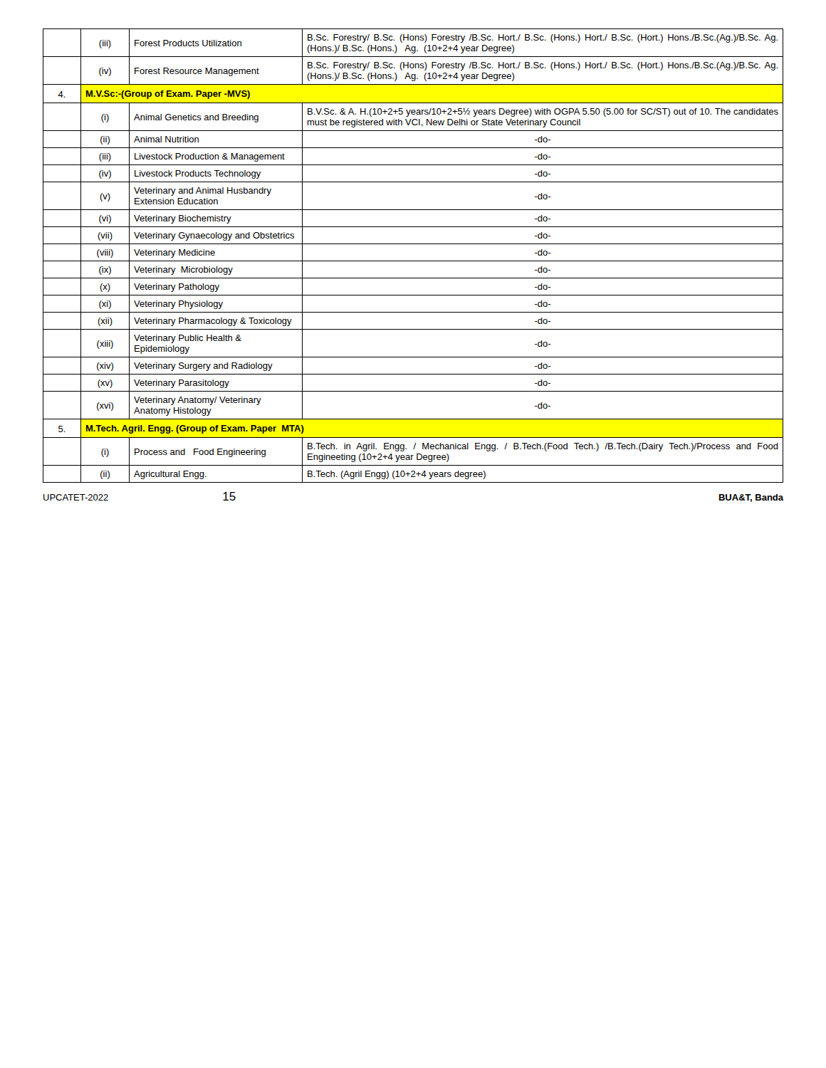| | (iii) | Forest Products Utilization | B.Sc. Forestry/ B.Sc. (Hons) Forestry /B.Sc. Hort./ B.Sc. (Hons.) Hort./ B.Sc. (Hort.) Hons./B.Sc.(Ag.)/B.Sc. Ag. (Hons.)/ B.Sc. (Hons.) Ag. (10+2+4 year Degree) |
| | (iv) | Forest Resource Management | B.Sc. Forestry/ B.Sc. (Hons) Forestry /B.Sc. Hort./ B.Sc. (Hons.) Hort./ B.Sc. (Hort.) Hons./B.Sc.(Ag.)/B.Sc. Ag. (Hons.)/ B.Sc. (Hons.) Ag. (10+2+4 year Degree) |
| 4. | M.V.Sc:-(Group of Exam. Paper -MVS) |
| | (i) | Animal Genetics and Breeding | B.V.Sc. & A. H.(10+2+5 years/10+2+5½ years Degree) with OGPA 5.50 (5.00 for SC/ST) out of 10. The candidates must be registered with VCI, New Delhi or State Veterinary Council |
| | (ii) | Animal Nutrition | -do- |
| | (iii) | Livestock Production & Management | -do- |
| | (iv) | Livestock Products Technology | -do- |
| | (v) | Veterinary and Animal Husbandry Extension Education | -do- |
| | (vi) | Veterinary Biochemistry | -do- |
| | (vii) | Veterinary Gynaecology and Obstetrics | -do- |
| | (viii) | Veterinary Medicine | -do- |
| | (ix) | Veterinary Microbiology | -do- |
| | (x) | Veterinary Pathology | -do- |
| | (xi) | Veterinary Physiology | -do- |
| | (xii) | Veterinary Pharmacology & Toxicology | -do- |
| | (xiii) | Veterinary Public Health & Epidemiology | -do- |
| | (xiv) | Veterinary Surgery and Radiology | -do- |
| | (xv) | Veterinary Parasitology | -do- |
| | (xvi) | Veterinary Anatomy/ Veterinary Anatomy Histology | -do- |
| 5. | M.Tech. Agril. Engg. (Group of Exam. Paper MTA) |
| | (i) | Process and Food Engineering | B.Tech. in Agril. Engg. / Mechanical Engg. / B.Tech.(Food Tech.) /B.Tech.(Dairy Tech.)/Process and Food Engineeting (10+2+4 year Degree) |
| | (ii) | Agricultural Engg. | B.Tech. (Agril Engg) (10+2+4 years degree) |
UPCATET-2022
15
BUA&T, Banda